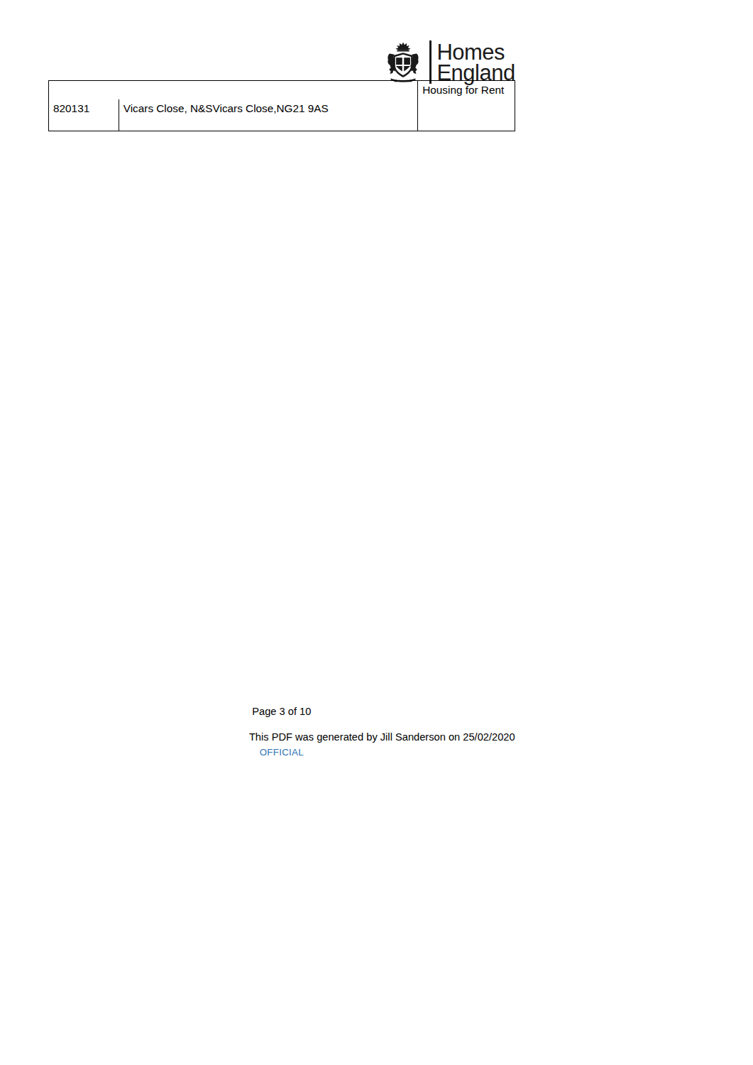Homes England
| | | Housing for Rent |
| 820131 | Vicars Close, N&SVicars Close,NG21 9AS | |
Page 3 of 10
This PDF was generated by Jill Sanderson on 25/02/2020
OFFICIAL